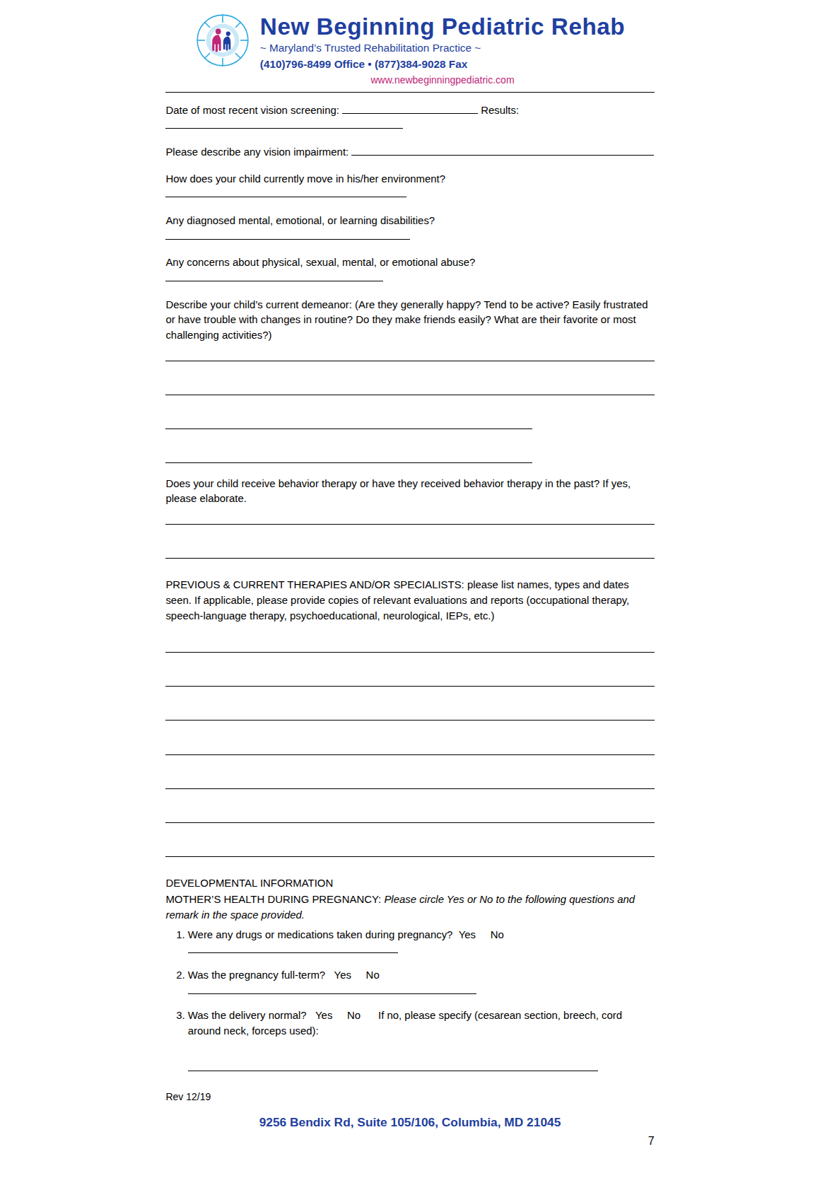New Beginning Pediatric Rehab
~ Maryland’s Trusted Rehabilitation Practice ~
(410)796-8499 Office • (877)384-9028 Fax
www.newbeginningpediatric.com
Date of most recent vision screening: Results:
Please describe any vision impairment:
How does your child currently move in his/her environment?
Any diagnosed mental, emotional, or learning disabilities?
Any concerns about physical, sexual, mental, or emotional abuse?
Describe your child’s current demeanor: (Are they generally happy? Tend to be active? Easily frustrated or have trouble with changes in routine? Do they make friends easily? What are their favorite or most challenging activities?)
Does your child receive behavior therapy or have they received behavior therapy in the past? If yes, please elaborate.
PREVIOUS & CURRENT THERAPIES AND/OR SPECIALISTS: please list names, types and dates seen. If applicable, please provide copies of relevant evaluations and reports (occupational therapy, speech-language therapy, psychoeducational, neurological, IEPs, etc.)
DEVELOPMENTAL INFORMATION
MOTHER’S HEALTH DURING PREGNANCY: Please circle Yes or No to the following questions and remark in the space provided.
Were any drugs or medications taken during pregnancy? Yes No
Was the pregnancy full-term? Yes No
Was the delivery normal? Yes No If no, please specify (cesarean section, breech, cord around neck, forceps used):
Rev 12/19
9256 Bendix Rd, Suite 105/106, Columbia, MD 21045
7